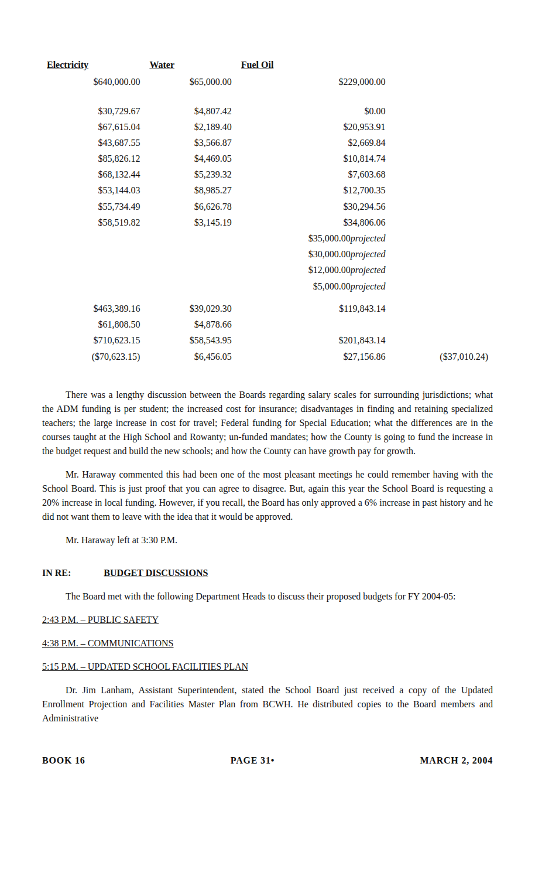| Electricity | Water | Fuel Oil | |
| --- | --- | --- | --- |
| $640,000.00 | $65,000.00 | $229,000.00 | |
| $30,729.67 | $4,807.42 | $0.00 | |
| $67,615.04 | $2,189.40 | $20,953.91 | |
| $43,687.55 | $3,566.87 | $2,669.84 | |
| $85,826.12 | $4,469.05 | $10,814.74 | |
| $68,132.44 | $5,239.32 | $7,603.68 | |
| $53,144.03 | $8,985.27 | $12,700.35 | |
| $55,734.49 | $6,626.78 | $30,294.56 | |
| $58,519.82 | $3,145.19 | $34,806.06 | |
| | | $35,000.00 projected | |
| | | $30,000.00 projected | |
| | | $12,000.00 projected | |
| | | $5,000.00 projected | |
| $463,389.16 | $39,029.30 | $119,843.14 | |
| $61,808.50 | $4,878.66 | | |
| $710,623.15 | $58,543.95 | $201,843.14 | |
| ($70,623.15) | $6,456.05 | $27,156.86 | ($37,010.24) |
There was a lengthy discussion between the Boards regarding salary scales for surrounding jurisdictions; what the ADM funding is per student; the increased cost for insurance; disadvantages in finding and retaining specialized teachers; the large increase in cost for travel; Federal funding for Special Education; what the differences are in the courses taught at the High School and Rowanty; un-funded mandates; how the County is going to fund the increase in the budget request and build the new schools; and how the County can have growth pay for growth.
Mr. Haraway commented this had been one of the most pleasant meetings he could remember having with the School Board. This is just proof that you can agree to disagree. But, again this year the School Board is requesting a 20% increase in local funding. However, if you recall, the Board has only approved a 6% increase in past history and he did not want them to leave with the idea that it would be approved.
Mr. Haraway left at 3:30 P.M.
IN RE: BUDGET DISCUSSIONS
The Board met with the following Department Heads to discuss their proposed budgets for FY 2004-05:
2:43 P.M. – PUBLIC SAFETY
4:38 P.M. – COMMUNICATIONS
5:15 P.M. – UPDATED SCHOOL FACILITIES PLAN
Dr. Jim Lanham, Assistant Superintendent, stated the School Board just received a copy of the Updated Enrollment Projection and Facilities Master Plan from BCWH. He distributed copies to the Board members and Administrative
BOOK 16 PAGE 31• MARCH 2, 2004